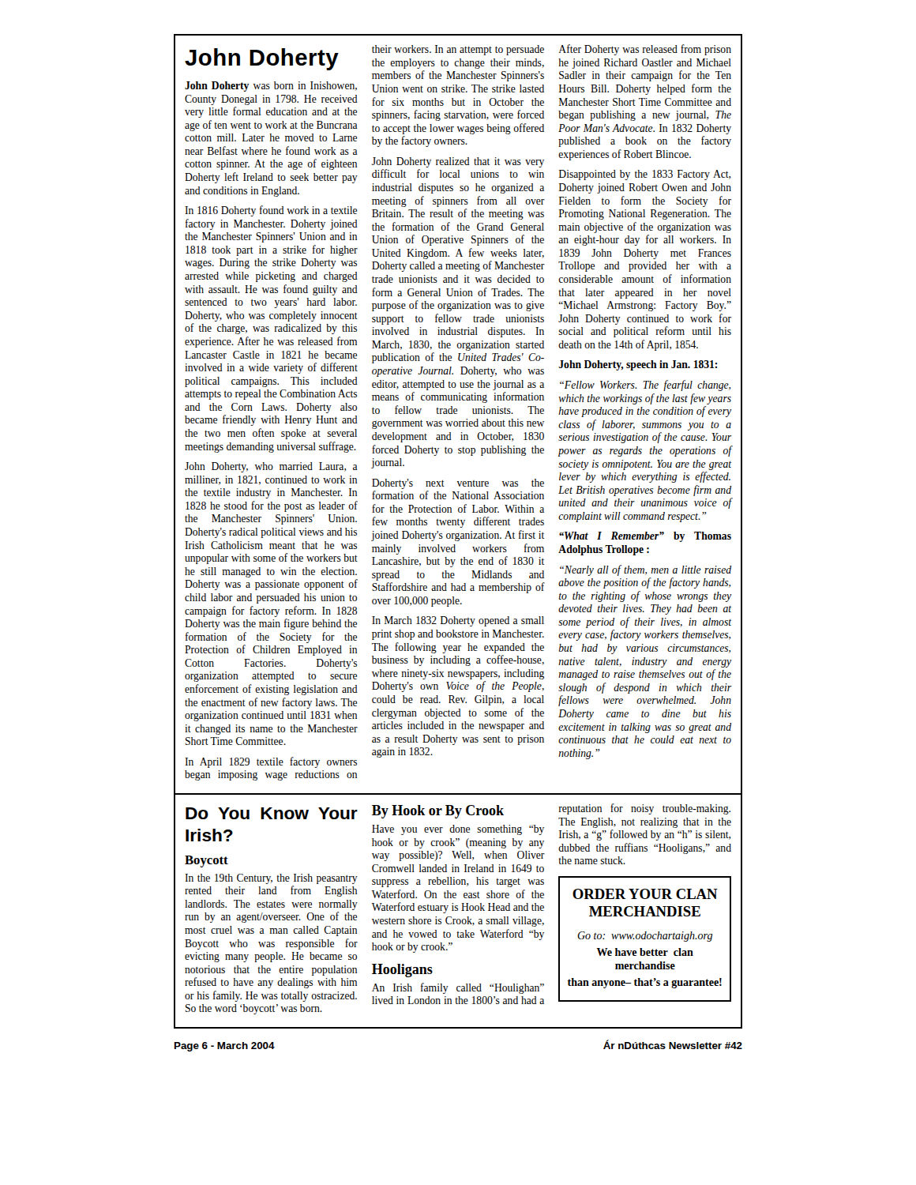John Doherty
John Doherty was born in Inishowen, County Donegal in 1798. He received very little formal education and at the age of ten went to work at the Buncrana cotton mill. Later he moved to Larne near Belfast where he found work as a cotton spinner. At the age of eighteen Doherty left Ireland to seek better pay and conditions in England.
In 1816 Doherty found work in a textile factory in Manchester. Doherty joined the Manchester Spinners' Union and in 1818 took part in a strike for higher wages. During the strike Doherty was arrested while picketing and charged with assault. He was found guilty and sentenced to two years' hard labor. Doherty, who was completely innocent of the charge, was radicalized by this experience. After he was released from Lancaster Castle in 1821 he became involved in a wide variety of different political campaigns. This included attempts to repeal the Combination Acts and the Corn Laws. Doherty also became friendly with Henry Hunt and the two men often spoke at several meetings demanding universal suffrage.
John Doherty, who married Laura, a milliner, in 1821, continued to work in the textile industry in Manchester. In 1828 he stood for the post as leader of the Manchester Spinners' Union. Doherty's radical political views and his Irish Catholicism meant that he was unpopular with some of the workers but he still managed to win the election. Doherty was a passionate opponent of child labor and persuaded his union to campaign for factory reform. In 1828 Doherty was the main figure behind the formation of the Society for the Protection of Children Employed in Cotton Factories. Doherty's organization attempted to secure enforcement of existing legislation and the enactment of new factory laws. The organization continued until 1831 when it changed its name to the Manchester Short Time Committee.
In April 1829 textile factory owners began imposing wage reductions on their workers. In an attempt to persuade the employers to change their minds, members of the Manchester Spinners's Union went on strike. The strike lasted for six months but in October the spinners, facing starvation, were forced to accept the lower wages being offered by the factory owners.
John Doherty realized that it was very difficult for local unions to win industrial disputes so he organized a meeting of spinners from all over Britain. The result of the meeting was the formation of the Grand General Union of Operative Spinners of the United Kingdom. A few weeks later, Doherty called a meeting of Manchester trade unionists and it was decided to form a General Union of Trades. The purpose of the organization was to give support to fellow trade unionists involved in industrial disputes. In March, 1830, the organization started publication of the United Trades' Co-operative Journal. Doherty, who was editor, attempted to use the journal as a means of communicating information to fellow trade unionists. The government was worried about this new development and in October, 1830 forced Doherty to stop publishing the journal.
Doherty's next venture was the formation of the National Association for the Protection of Labor. Within a few months twenty different trades joined Doherty's organization. At first it mainly involved workers from Lancashire, but by the end of 1830 it spread to the Midlands and Staffordshire and had a membership of over 100,000 people.
In March 1832 Doherty opened a small print shop and bookstore in Manchester. The following year he expanded the business by including a coffee-house, where ninety-six newspapers, including Doherty's own Voice of the People, could be read. Rev. Gilpin, a local clergyman objected to some of the articles included in the newspaper and as a result Doherty was sent to prison again in 1832.
After Doherty was released from prison he joined Richard Oastler and Michael Sadler in their campaign for the Ten Hours Bill. Doherty helped form the Manchester Short Time Committee and began publishing a new journal, The Poor Man's Advocate. In 1832 Doherty published a book on the factory experiences of Robert Blincoe.
Disappointed by the 1833 Factory Act, Doherty joined Robert Owen and John Fielden to form the Society for Promoting National Regeneration. The main objective of the organization was an eight-hour day for all workers. In 1839 John Doherty met Frances Trollope and provided her with a considerable amount of information that later appeared in her novel “Michael Armstrong: Factory Boy.” John Doherty continued to work for social and political reform until his death on the 14th of April, 1854.
John Doherty, speech in Jan. 1831:
“Fellow Workers. The fearful change, which the workings of the last few years have produced in the condition of every class of laborer, summons you to a serious investigation of the cause. Your power as regards the operations of society is omnipotent. You are the great lever by which everything is effected. Let British operatives become firm and united and their unanimous voice of complaint will command respect.”
“What I Remember” by Thomas Adolphus Trollope :
“Nearly all of them, men a little raised above the position of the factory hands, to the righting of whose wrongs they devoted their lives. They had been at some period of their lives, in almost every case, factory workers themselves, but had by various circumstances, native talent, industry and energy managed to raise themselves out of the slough of despond in which their fellows were overwhelmed. John Doherty came to dine but his excitement in talking was so great and continuous that he could eat next to nothing.”
Do You Know Your Irish?
Boycott
In the 19th Century, the Irish peasantry rented their land from English landlords. The estates were normally run by an agent/overseer. One of the most cruel was a man called Captain Boycott who was responsible for evicting many people. He became so notorious that the entire population refused to have any dealings with him or his family. He was totally ostracized. So the word ‘boycott’ was born.
By Hook or By Crook
Have you ever done something “by hook or by crook” (meaning by any way possible)? Well, when Oliver Cromwell landed in Ireland in 1649 to suppress a rebellion, his target was Waterford. On the east shore of the Waterford estuary is Hook Head and the western shore is Crook, a small village, and he vowed to take Waterford “by hook or by crook.”
Hooligans
An Irish family called “Houlighan” lived in London in the 1800’s and had a reputation for noisy trouble-making. The English, not realizing that in the Irish, a “g” followed by an “h” is silent, dubbed the ruffians “Hooligans,” and the name stuck.
ORDER YOUR CLAN
MERCHANDISE
Go to: www.odochartaigh.org
We have better clan merchandise
than anyone– that’s a guarantee!
Page 6 - March 2004
Ár nDúthcas Newsletter #42